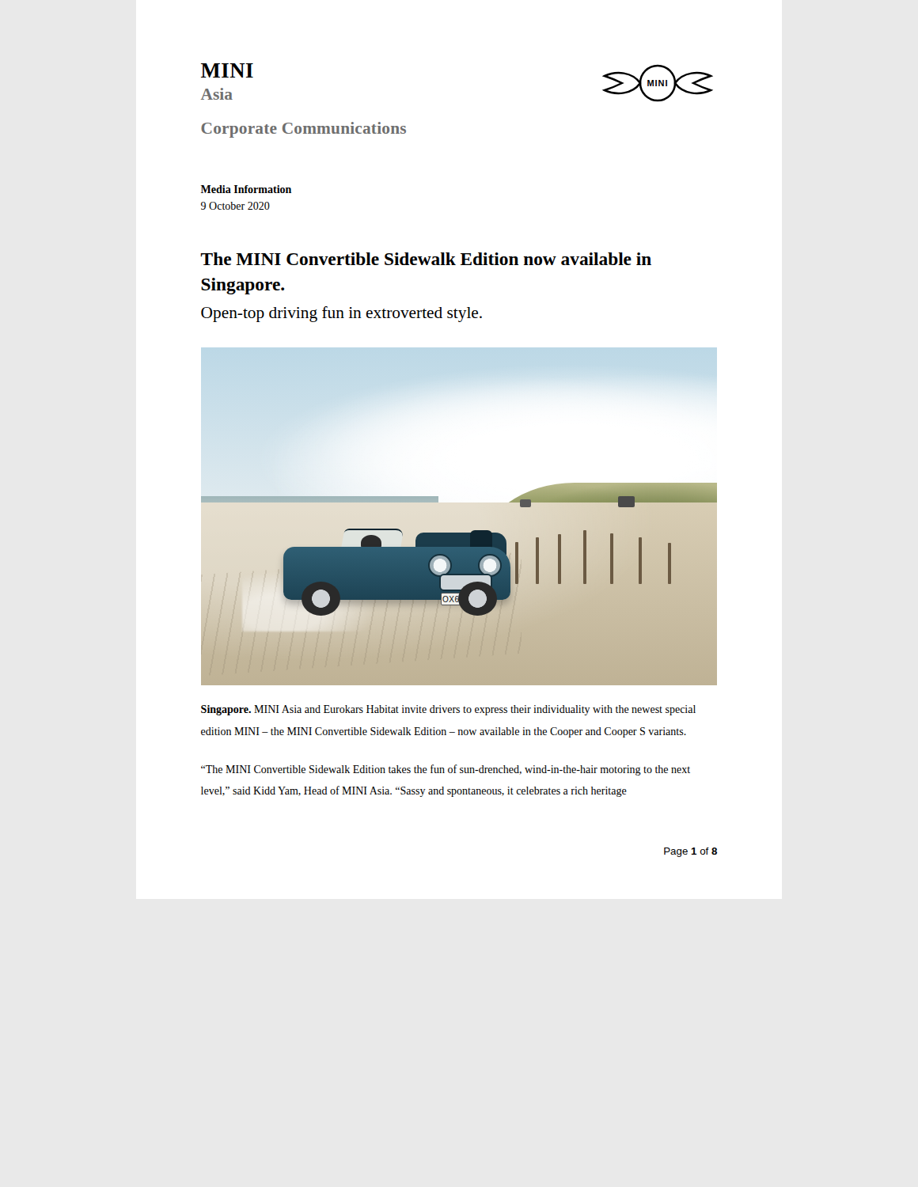MINI Asia Corporate Communications
MINI
Media Information
9 October 2020
The MINI Convertible Sidewalk Edition now available in Singapore.
Open-top driving fun in extroverted style.
OX69 SDW
Singapore. MINI Asia and Eurokars Habitat invite drivers to express their individuality with the newest special edition MINI – the MINI Convertible Sidewalk Edition – now available in the Cooper and Cooper S variants.
“The MINI Convertible Sidewalk Edition takes the fun of sun-drenched, wind-in-the-hair motoring to the next level,” said Kidd Yam, Head of MINI Asia. “Sassy and spontaneous, it celebrates a rich heritage
Page 1 of 8